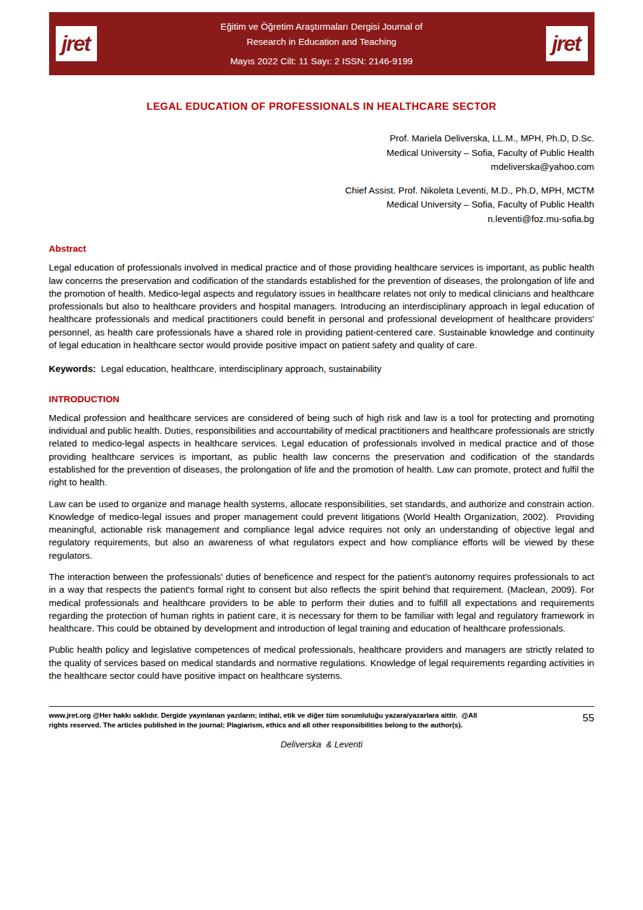jret
Eğitim ve Öğretim Araştırmaları Dergisi Journal of
Research in Education and Teaching
Mayıs 2022 Cilt: 11 Sayı: 2 ISSN: 2146-9199
jret
LEGAL EDUCATION OF PROFESSIONALS IN HEALTHCARE SECTOR
Prof. Mariela Deliverska, LL.M., MPH, Ph.D, D.Sc.
Medical University – Sofia, Faculty of Public Health
mdeliverska@yahoo.com
Chief Assist. Prof. Nikoleta Leventi, M.D., Ph.D, MPH, MCTM
Medical University – Sofia, Faculty of Public Health
n.leventi@foz.mu-sofia.bg
Abstract
Legal education of professionals involved in medical practice and of those providing healthcare services is important, as public health law concerns the preservation and codification of the standards established for the prevention of diseases, the prolongation of life and the promotion of health. Medico-legal aspects and regulatory issues in healthcare relates not only to medical clinicians and healthcare professionals but also to healthcare providers and hospital managers. Introducing an interdisciplinary approach in legal education of healthcare professionals and medical practitioners could benefit in personal and professional development of healthcare providers' personnel, as health care professionals have a shared role in providing patient-centered care. Sustainable knowledge and continuity of legal education in healthcare sector would provide positive impact on patient safety and quality of care.
Keywords: Legal education, healthcare, interdisciplinary approach, sustainability
INTRODUCTION
Medical profession and healthcare services are considered of being such of high risk and law is a tool for protecting and promoting individual and public health. Duties, responsibilities and accountability of medical practitioners and healthcare professionals are strictly related to medico-legal aspects in healthcare services. Legal education of professionals involved in medical practice and of those providing healthcare services is important, as public health law concerns the preservation and codification of the standards established for the prevention of diseases, the prolongation of life and the promotion of health. Law can promote, protect and fulfil the right to health.
Law can be used to organize and manage health systems, allocate responsibilities, set standards, and authorize and constrain action. Knowledge of medico-legal issues and proper management could prevent litigations (World Health Organization, 2002). Providing meaningful, actionable risk management and compliance legal advice requires not only an understanding of objective legal and regulatory requirements, but also an awareness of what regulators expect and how compliance efforts will be viewed by these regulators.
The interaction between the professionals' duties of beneficence and respect for the patient's autonomy requires professionals to act in a way that respects the patient's formal right to consent but also reflects the spirit behind that requirement. (Maclean, 2009). For medical professionals and healthcare providers to be able to perform their duties and to fulfill all expectations and requirements regarding the protection of human rights in patient care, it is necessary for them to be familiar with legal and regulatory framework in healthcare. This could be obtained by development and introduction of legal training and education of healthcare professionals.
Public health policy and legislative competences of medical professionals, healthcare providers and managers are strictly related to the quality of services based on medical standards and normative regulations. Knowledge of legal requirements regarding activities in the healthcare sector could have positive impact on healthcare systems.
www.jret.org @Her hakkı saklıdır. Dergide yayınlanan yazıların; intihal, etik ve diğer tüm sorumluluğu yazara/yazarlara aittir. @All rights reserved. The articles published in the journal; Plagiarism, ethics and all other responsibilities belong to the author(s).
55
Deliverska & Leventi